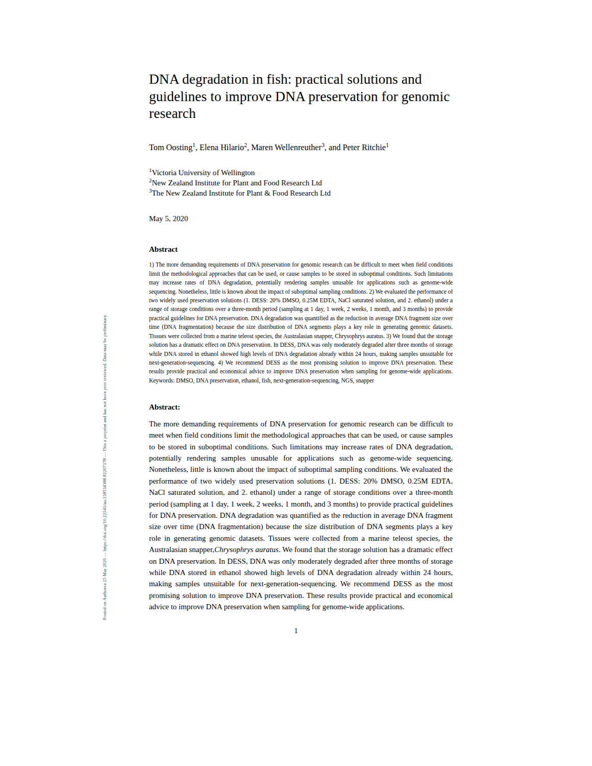Posted on Authorea 25 Mar 2020 — https://doi.org/10.22541/au.158534388.82207178 — This a preprint and has not been peer reviewed. Data may be preliminary.
DNA degradation in fish: practical solutions and guidelines to improve DNA preservation for genomic research
Tom Oosting1, Elena Hilario2, Maren Wellenreuther3, and Peter Ritchie1
1Victoria University of Wellington
2New Zealand Institute for Plant and Food Research Ltd
3The New Zealand Institute for Plant & Food Research Ltd
May 5, 2020
Abstract
1) The more demanding requirements of DNA preservation for genomic research can be difficult to meet when field conditions limit the methodological approaches that can be used, or cause samples to be stored in suboptimal conditions. Such limitations may increase rates of DNA degradation, potentially rendering samples unusable for applications such as genome-wide sequencing. Nonetheless, little is known about the impact of suboptimal sampling conditions. 2) We evaluated the performance of two widely used preservation solutions (1. DESS: 20% DMSO, 0.25M EDTA, NaCl saturated solution, and 2. ethanol) under a range of storage conditions over a three-month period (sampling at 1 day, 1 week, 2 weeks, 1 month, and 3 months) to provide practical guidelines for DNA preservation. DNA degradation was quantified as the reduction in average DNA fragment size over time (DNA fragmentation) because the size distribution of DNA segments plays a key role in generating genomic datasets. Tissues were collected from a marine teleost species, the Australasian snapper, Chrysophrys auratus. 3) We found that the storage solution has a dramatic effect on DNA preservation. In DESS, DNA was only moderately degraded after three months of storage while DNA stored in ethanol showed high levels of DNA degradation already within 24 hours, making samples unsuitable for next-generation-sequencing. 4) We recommend DESS as the most promising solution to improve DNA preservation. These results provide practical and economical advice to improve DNA preservation when sampling for genome-wide applications. Keywords: DMSO, DNA preservation, ethanol, fish, next-generation-sequencing, NGS, snapper
Abstract:
The more demanding requirements of DNA preservation for genomic research can be difficult to meet when field conditions limit the methodological approaches that can be used, or cause samples to be stored in suboptimal conditions. Such limitations may increase rates of DNA degradation, potentially rendering samples unusable for applications such as genome-wide sequencing. Nonetheless, little is known about the impact of suboptimal sampling conditions. We evaluated the performance of two widely used preservation solutions (1. DESS: 20% DMSO, 0.25M EDTA, NaCl saturated solution, and 2. ethanol) under a range of storage conditions over a three-month period (sampling at 1 day, 1 week, 2 weeks, 1 month, and 3 months) to provide practical guidelines for DNA preservation. DNA degradation was quantified as the reduction in average DNA fragment size over time (DNA fragmentation) because the size distribution of DNA segments plays a key role in generating genomic datasets. Tissues were collected from a marine teleost species, the Australasian snapper,Chrysophrys auratus. We found that the storage solution has a dramatic effect on DNA preservation. In DESS, DNA was only moderately degraded after three months of storage while DNA stored in ethanol showed high levels of DNA degradation already within 24 hours, making samples unsuitable for next-generation-sequencing. We recommend DESS as the most promising solution to improve DNA preservation. These results provide practical and economical advice to improve DNA preservation when sampling for genome-wide applications.
1